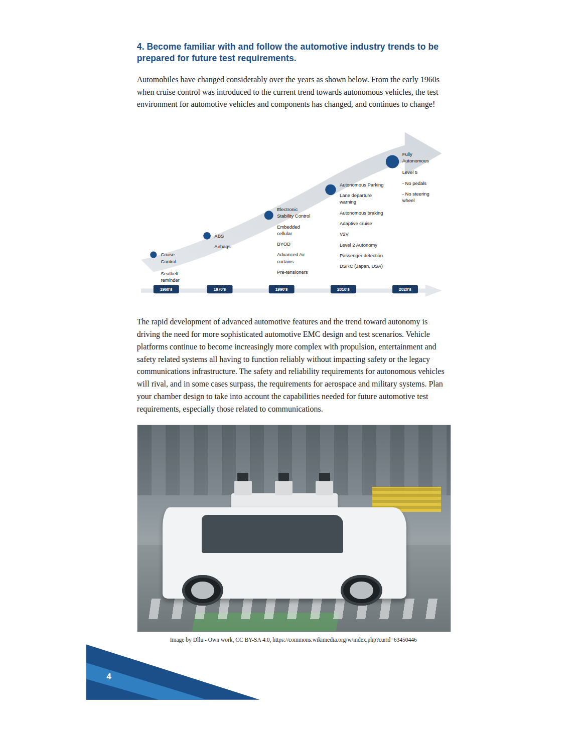4. Become familiar with and follow the automotive industry trends to be prepared for future test requirements.
Automobiles have changed considerably over the years as shown below. From the early 1960s when cruise control was introduced to the current trend towards autonomous vehicles, the test environment for automotive vehicles and components has changed, and continues to change!
Cruise Control Seatbelt reminder ABS Airbags Electronic Stability Control Embedded cellular BYOD Advanced Air curtains Pre-tensioners Autonomous Parking Lane departure warning Autonomous braking Adaptive cruise V2V Level 2 Autonomy Passenger detection DSRC (Japan, USA) Fully Autonomous Level 5 - No pedals - No steering wheel 1960's 1970's 1990's 2010's 2020's
The rapid development of advanced automotive features and the trend toward autonomy is driving the need for more sophisticated automotive EMC design and test scenarios. Vehicle platforms continue to become increasingly more complex with propulsion, entertainment and safety related systems all having to function reliably without impacting safety or the legacy communications infrastructure. The safety and reliability requirements for autonomous vehicles will rival, and in some cases surpass, the requirements for aerospace and military systems. Plan your chamber design to take into account the capabilities needed for future automotive test requirements, especially those related to communications.
Image by Dllu - Own work, CC BY-SA 4.0, https://commons.wikimedia.org/w/index.php?curid=63450446
4